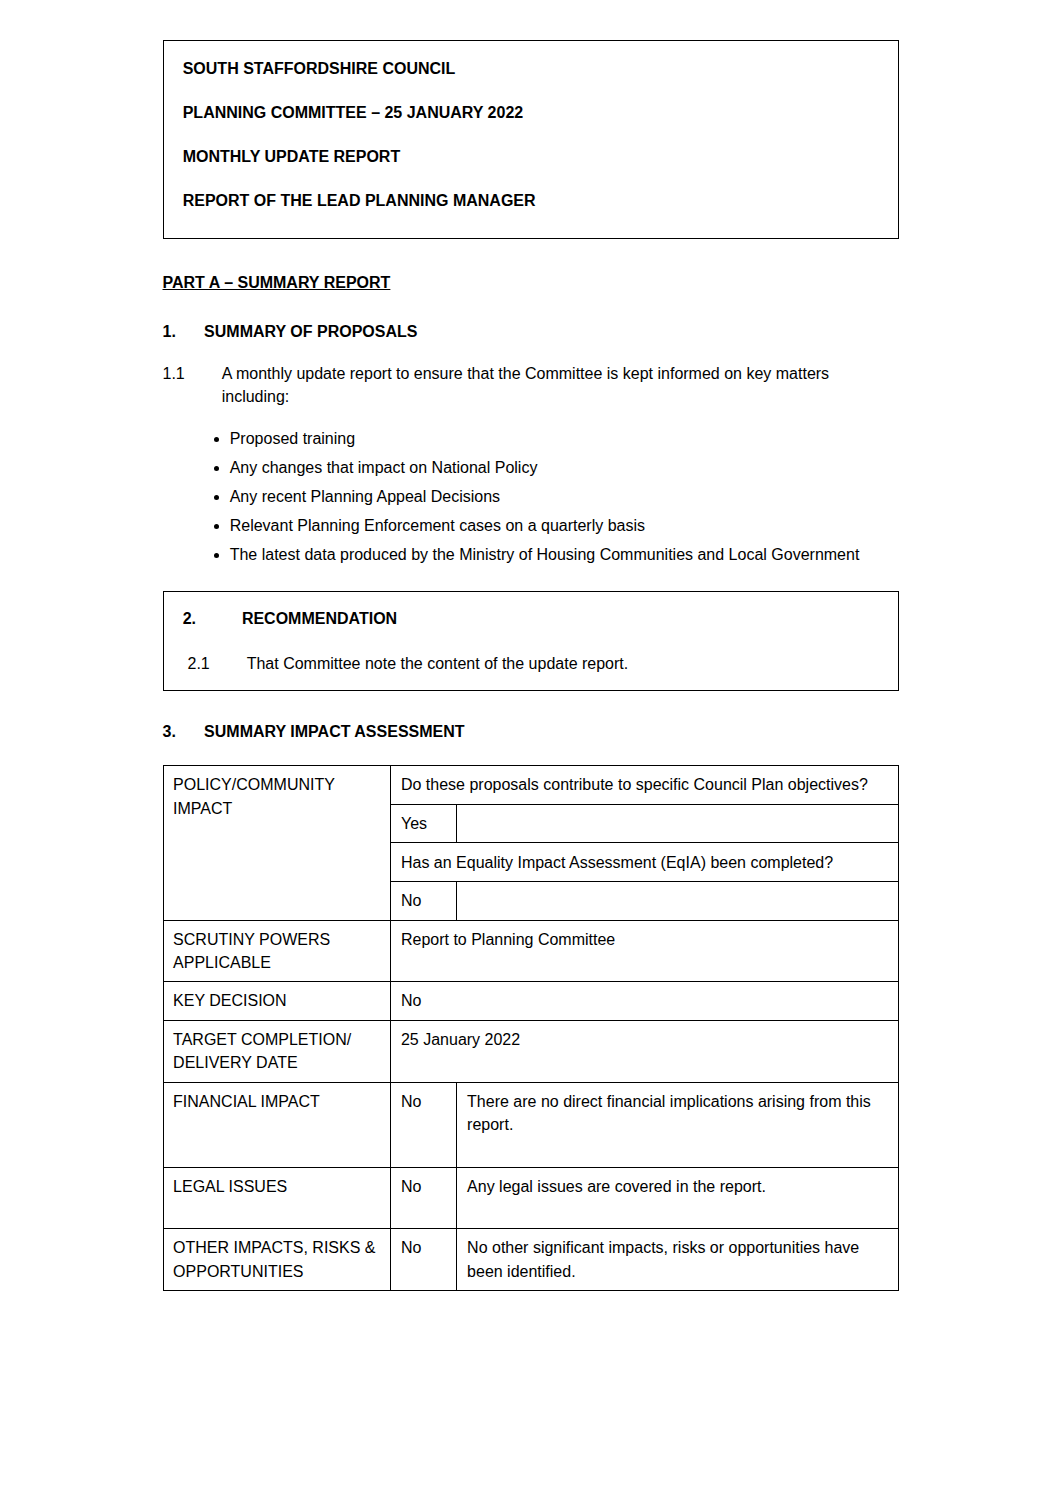SOUTH STAFFORDSHIRE COUNCIL
PLANNING COMMITTEE – 25 JANUARY 2022
MONTHLY UPDATE REPORT
REPORT OF THE LEAD PLANNING MANAGER
PART A – SUMMARY REPORT
1. SUMMARY OF PROPOSALS
1.1
A monthly update report to ensure that the Committee is kept informed on key matters including:
Proposed training
Any changes that impact on National Policy
Any recent Planning Appeal Decisions
Relevant Planning Enforcement cases on a quarterly basis
The latest data produced by the Ministry of Housing Communities and Local Government
2.
RECOMMENDATION
2.1
That Committee note the content of the update report.
3. SUMMARY IMPACT ASSESSMENT
| POLICY/COMMUNITY IMPACT | Do these proposals contribute to specific Council Plan objectives? |
| Yes | |
| Has an Equality Impact Assessment (EqIA) been completed? |
| No | |
| SCRUTINY POWERS APPLICABLE | Report to Planning Committee |
| KEY DECISION | No |
| TARGET COMPLETION/ DELIVERY DATE | 25 January 2022 |
| FINANCIAL IMPACT | No | There are no direct financial implications arising from this report. |
| LEGAL ISSUES | No | Any legal issues are covered in the report. |
| OTHER IMPACTS, RISKS & OPPORTUNITIES | No | No other significant impacts, risks or opportunities have been identified. |